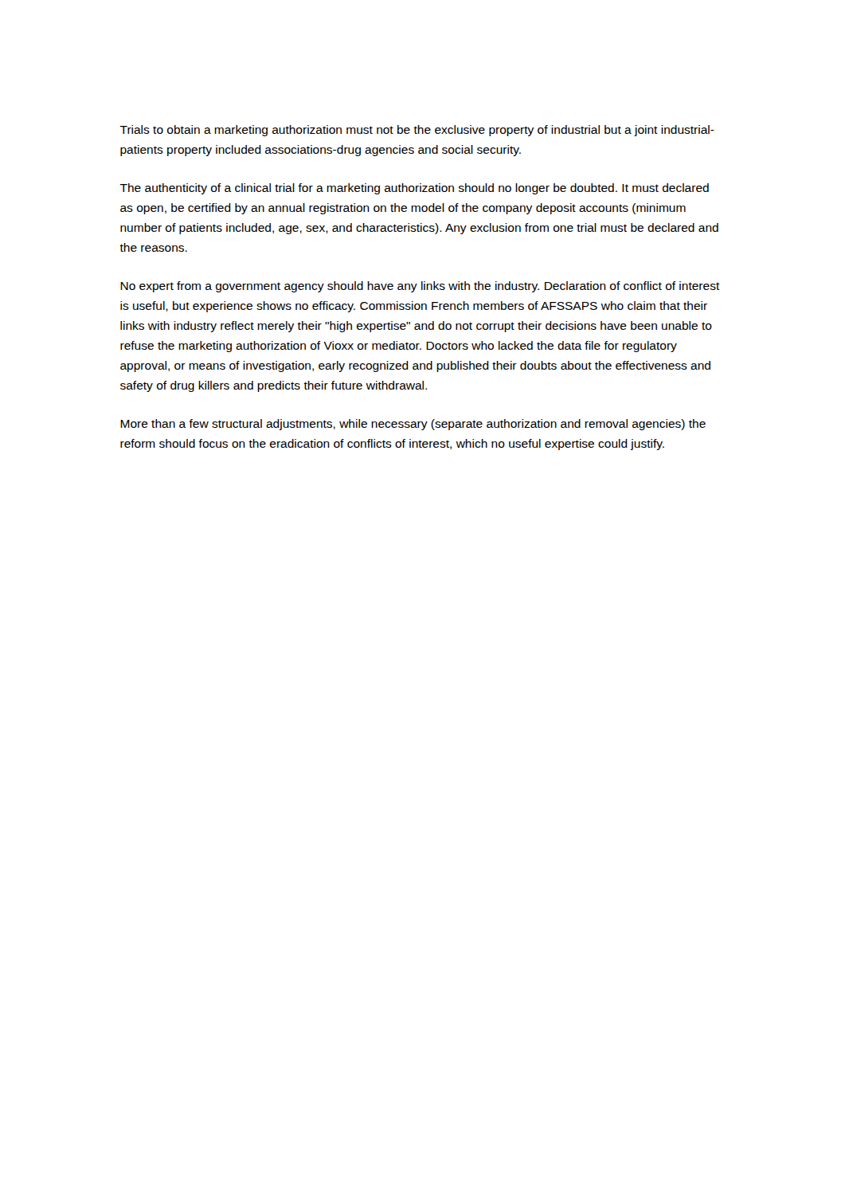Trials to obtain a marketing authorization must not be the exclusive property of industrial but a joint industrial-patients property included associations-drug agencies and social security.
The authenticity of a clinical trial for a marketing authorization should no longer be doubted. It must declared as open, be certified by an annual registration on the model of the company deposit accounts (minimum number of patients included, age, sex, and characteristics). Any exclusion from one trial must be declared and the reasons.
No expert from a government agency should have any links with the industry. Declaration of conflict of interest is useful, but experience shows no efficacy. Commission French members of AFSSAPS who claim that their links with industry reflect merely their "high expertise" and do not corrupt their decisions have been unable to refuse the marketing authorization of Vioxx or mediator. Doctors who lacked the data file for regulatory approval, or means of investigation, early recognized and published their doubts about the effectiveness and safety of drug killers and predicts their future withdrawal.
More than a few structural adjustments, while necessary (separate authorization and removal agencies) the reform should focus on the eradication of conflicts of interest, which no useful expertise could justify.